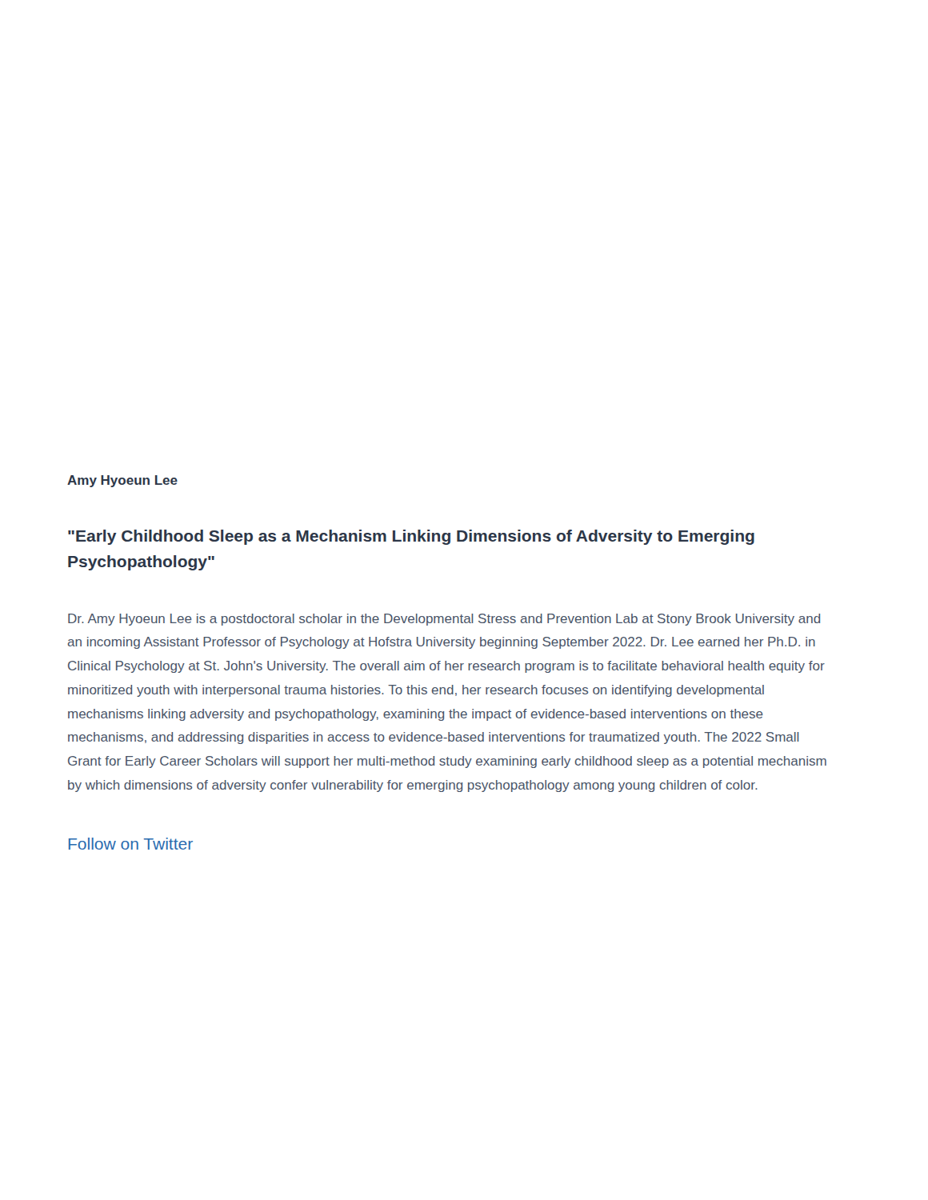Amy Hyoeun Lee
"Early Childhood Sleep as a Mechanism Linking Dimensions of Adversity to Emerging Psychopathology"
Dr. Amy Hyoeun Lee is a postdoctoral scholar in the Developmental Stress and Prevention Lab at Stony Brook University and an incoming Assistant Professor of Psychology at Hofstra University beginning September 2022. Dr. Lee earned her Ph.D. in Clinical Psychology at St. John's University. The overall aim of her research program is to facilitate behavioral health equity for minoritized youth with interpersonal trauma histories. To this end, her research focuses on identifying developmental mechanisms linking adversity and psychopathology, examining the impact of evidence-based interventions on these mechanisms, and addressing disparities in access to evidence-based interventions for traumatized youth. The 2022 Small Grant for Early Career Scholars will support her multi-method study examining early childhood sleep as a potential mechanism by which dimensions of adversity confer vulnerability for emerging psychopathology among young children of color.
Follow on Twitter